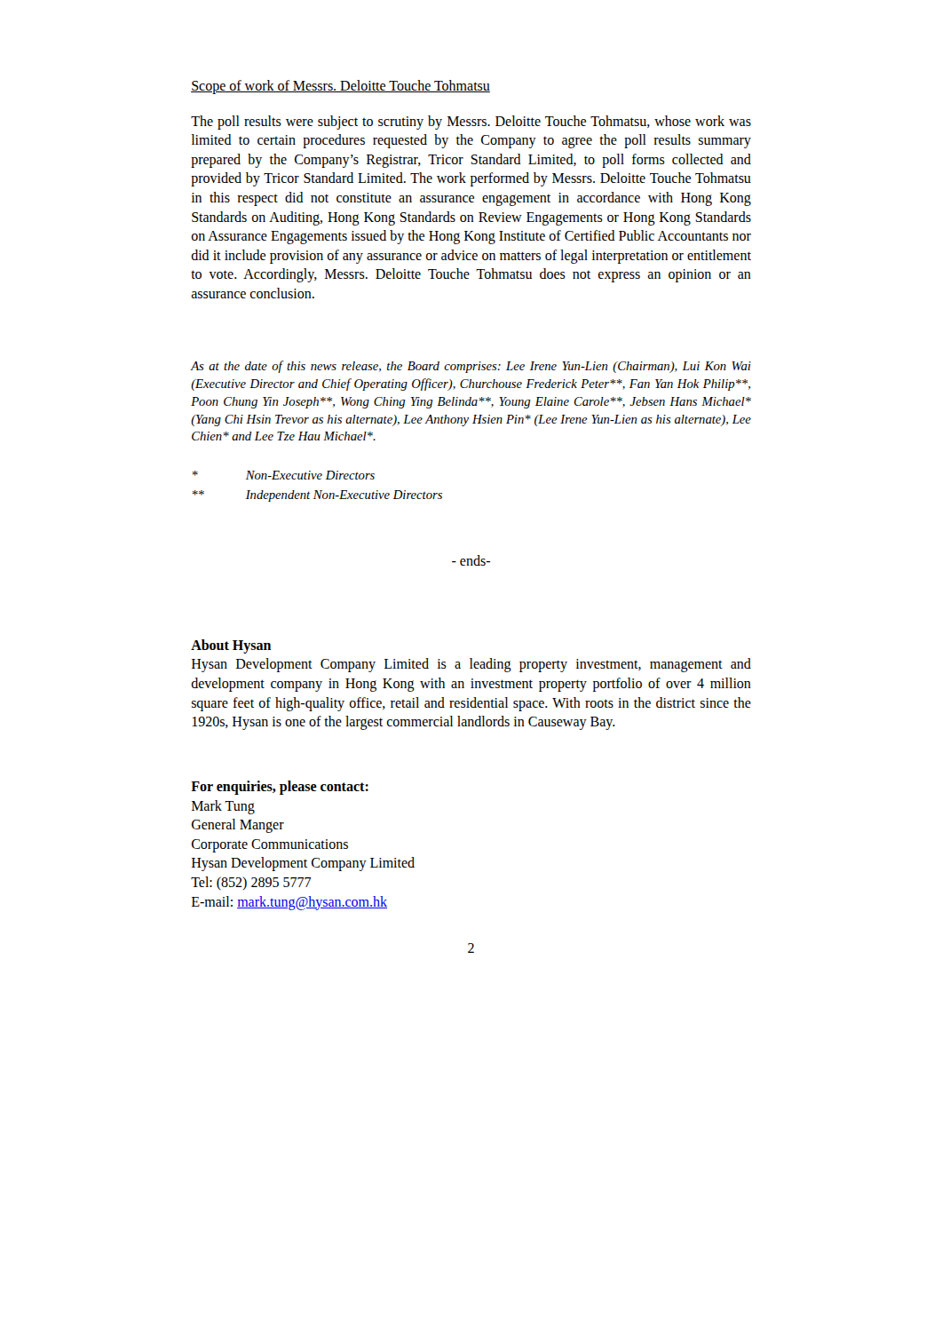Scope of work of Messrs. Deloitte Touche Tohmatsu
The poll results were subject to scrutiny by Messrs. Deloitte Touche Tohmatsu, whose work was limited to certain procedures requested by the Company to agree the poll results summary prepared by the Company’s Registrar, Tricor Standard Limited, to poll forms collected and provided by Tricor Standard Limited. The work performed by Messrs. Deloitte Touche Tohmatsu in this respect did not constitute an assurance engagement in accordance with Hong Kong Standards on Auditing, Hong Kong Standards on Review Engagements or Hong Kong Standards on Assurance Engagements issued by the Hong Kong Institute of Certified Public Accountants nor did it include provision of any assurance or advice on matters of legal interpretation or entitlement to vote. Accordingly, Messrs. Deloitte Touche Tohmatsu does not express an opinion or an assurance conclusion.
As at the date of this news release, the Board comprises: Lee Irene Yun-Lien (Chairman), Lui Kon Wai (Executive Director and Chief Operating Officer), Churchouse Frederick Peter**, Fan Yan Hok Philip**, Poon Chung Yin Joseph**, Wong Ching Ying Belinda**, Young Elaine Carole**, Jebsen Hans Michael* (Yang Chi Hsin Trevor as his alternate), Lee Anthony Hsien Pin* (Lee Irene Yun-Lien as his alternate), Lee Chien* and Lee Tze Hau Michael*.
| * | Non-Executive Directors |
| ** | Independent Non-Executive Directors |
- ends-
About Hysan
Hysan Development Company Limited is a leading property investment, management and development company in Hong Kong with an investment property portfolio of over 4 million square feet of high-quality office, retail and residential space. With roots in the district since the 1920s, Hysan is one of the largest commercial landlords in Causeway Bay.
For enquiries, please contact:
Mark Tung
General Manger
Corporate Communications
Hysan Development Company Limited
Tel: (852) 2895 5777
E-mail: mark.tung@hysan.com.hk
2